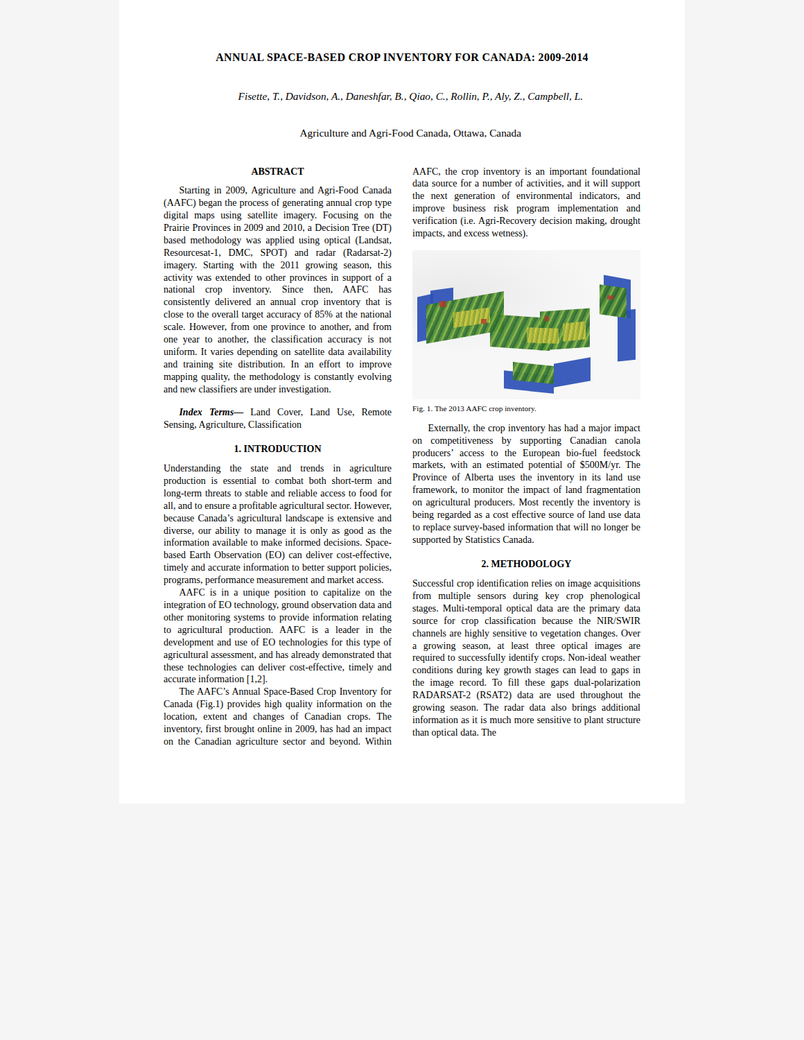Annual Space-Based Crop Inventory for Canada: 2009-2014
Fisette, T., Davidson, A., Daneshfar, B., Qiao, C., Rollin, P., Aly, Z., Campbell, L.
Agriculture and Agri-Food Canada, Ottawa, Canada
Abstract
Starting in 2009, Agriculture and Agri-Food Canada (AAFC) began the process of generating annual crop type digital maps using satellite imagery. Focusing on the Prairie Provinces in 2009 and 2010, a Decision Tree (DT) based methodology was applied using optical (Landsat, Resourcesat-1, DMC, SPOT) and radar (Radarsat-2) imagery. Starting with the 2011 growing season, this activity was extended to other provinces in support of a national crop inventory. Since then, AAFC has consistently delivered an annual crop inventory that is close to the overall target accuracy of 85% at the national scale. However, from one province to another, and from one year to another, the classification accuracy is not uniform. It varies depending on satellite data availability and training site distribution. In an effort to improve mapping quality, the methodology is constantly evolving and new classifiers are under investigation.
Index Terms— Land Cover, Land Use, Remote Sensing, Agriculture, Classification
1. Introduction
Understanding the state and trends in agriculture production is essential to combat both short-term and long-term threats to stable and reliable access to food for all, and to ensure a profitable agricultural sector. However, because Canada’s agricultural landscape is extensive and diverse, our ability to manage it is only as good as the information available to make informed decisions. Space-based Earth Observation (EO) can deliver cost-effective, timely and accurate information to better support policies, programs, performance measurement and market access.
AAFC is in a unique position to capitalize on the integration of EO technology, ground observation data and other monitoring systems to provide information relating to agricultural production. AAFC is a leader in the development and use of EO technologies for this type of agricultural assessment, and has already demonstrated that these technologies can deliver cost-effective, timely and accurate information [1,2].
The AAFC’s Annual Space-Based Crop Inventory for Canada (Fig.1) provides high quality information on the location, extent and changes of Canadian crops. The inventory, first brought online in 2009, has had an impact on the Canadian agriculture sector and beyond. Within AAFC, the crop inventory is an important foundational data source for a number of activities, and it will support the next generation of environmental indicators, and improve business risk program implementation and verification (i.e. Agri-Recovery decision making, drought impacts, and excess wetness).
Fig. 1. The 2013 AAFC crop inventory.
Externally, the crop inventory has had a major impact on competitiveness by supporting Canadian canola producers’ access to the European bio-fuel feedstock markets, with an estimated potential of $500M/yr. The Province of Alberta uses the inventory in its land use framework, to monitor the impact of land fragmentation on agricultural producers. Most recently the inventory is being regarded as a cost effective source of land use data to replace survey-based information that will no longer be supported by Statistics Canada.
2. Methodology
Successful crop identification relies on image acquisitions from multiple sensors during key crop phenological stages. Multi-temporal optical data are the primary data source for crop classification because the NIR/SWIR channels are highly sensitive to vegetation changes. Over a growing season, at least three optical images are required to successfully identify crops. Non-ideal weather conditions during key growth stages can lead to gaps in the image record. To fill these gaps dual-polarization RADARSAT-2 (RSAT2) data are used throughout the growing season. The radar data also brings additional information as it is much more sensitive to plant structure than optical data. The